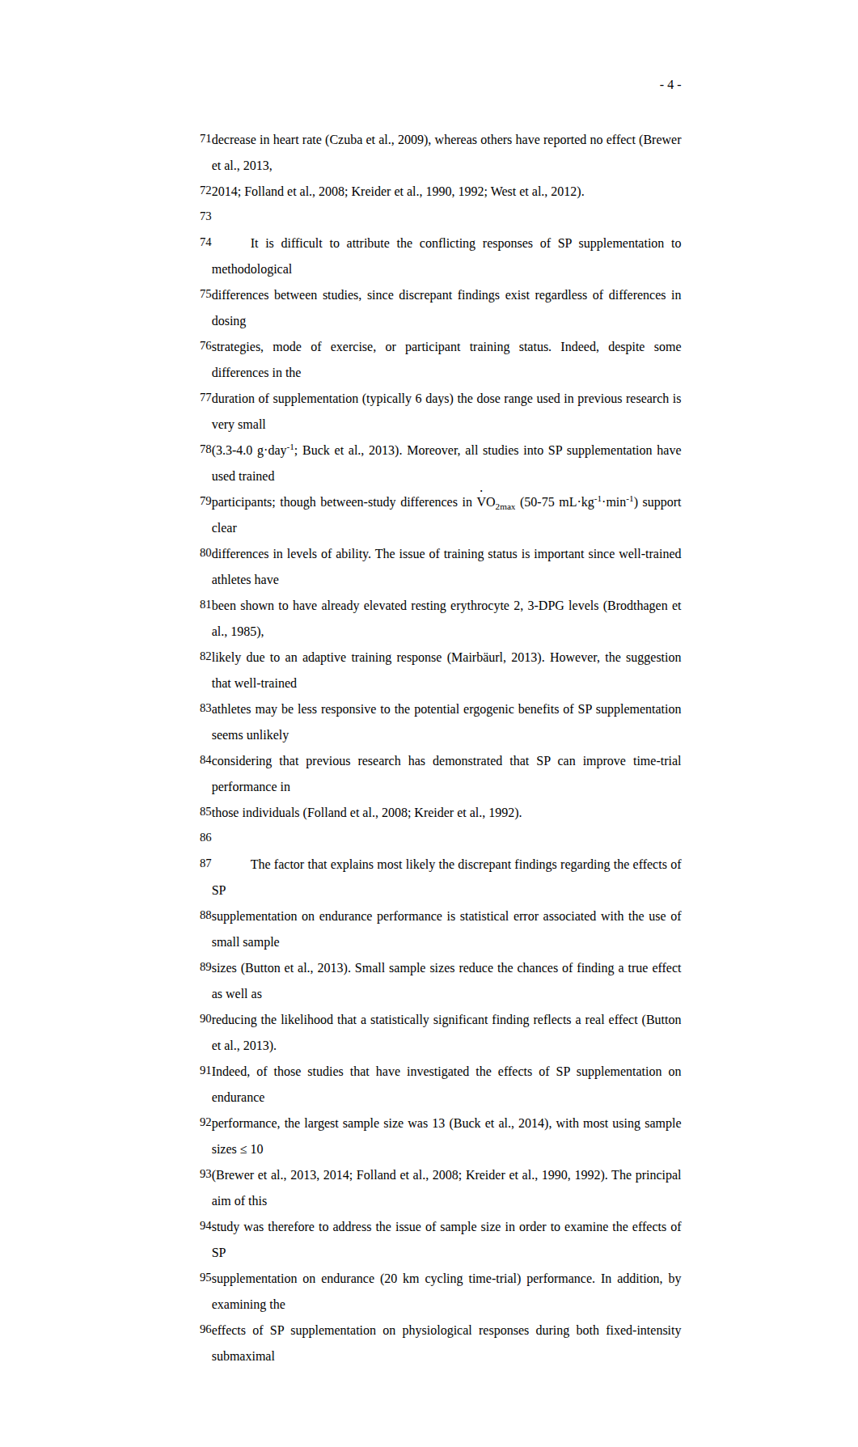- 4 -
| 71 | decrease in heart rate (Czuba et al., 2009), whereas others have reported no effect (Brewer et al., 2013, |
| 72 | 2014; Folland et al., 2008; Kreider et al., 1990, 1992; West et al., 2012). |
| 73 | |
| 74 | It is difficult to attribute the conflicting responses of SP supplementation to methodological |
| 75 | differences between studies, since discrepant findings exist regardless of differences in dosing |
| 76 | strategies, mode of exercise, or participant training status. Indeed, despite some differences in the |
| 77 | duration of supplementation (typically 6 days) the dose range used in previous research is very small |
| 78 | (3.3-4.0 g·day -1 ; Buck et al., 2013). Moreover, all studies into SP supplementation have used trained |
| 79 | participants; though between-study differences in V O 2max (50-75 mL·kg -1 ·min -1 ) support clear |
| 80 | differences in levels of ability. The issue of training status is important since well-trained athletes have |
| 81 | been shown to have already elevated resting erythrocyte 2, 3-DPG levels (Brodthagen et al., 1985), |
| 82 | likely due to an adaptive training response (Mairbäurl, 2013). However, the suggestion that well-trained |
| 83 | athletes may be less responsive to the potential ergogenic benefits of SP supplementation seems unlikely |
| 84 | considering that previous research has demonstrated that SP can improve time-trial performance in |
| 85 | those individuals (Folland et al., 2008; Kreider et al., 1992). |
| 86 | |
| 87 | The factor that explains most likely the discrepant findings regarding the effects of SP |
| 88 | supplementation on endurance performance is statistical error associated with the use of small sample |
| 89 | sizes (Button et al., 2013). Small sample sizes reduce the chances of finding a true effect as well as |
| 90 | reducing the likelihood that a statistically significant finding reflects a real effect (Button et al., 2013). |
| 91 | Indeed, of those studies that have investigated the effects of SP supplementation on endurance |
| 92 | performance, the largest sample size was 13 (Buck et al., 2014), with most using sample sizes ≤ 10 |
| 93 | (Brewer et al., 2013, 2014; Folland et al., 2008; Kreider et al., 1990, 1992). The principal aim of this |
| 94 | study was therefore to address the issue of sample size in order to examine the effects of SP |
| 95 | supplementation on endurance (20 km cycling time-trial) performance. In addition, by examining the |
| 96 | effects of SP supplementation on physiological responses during both fixed-intensity submaximal |